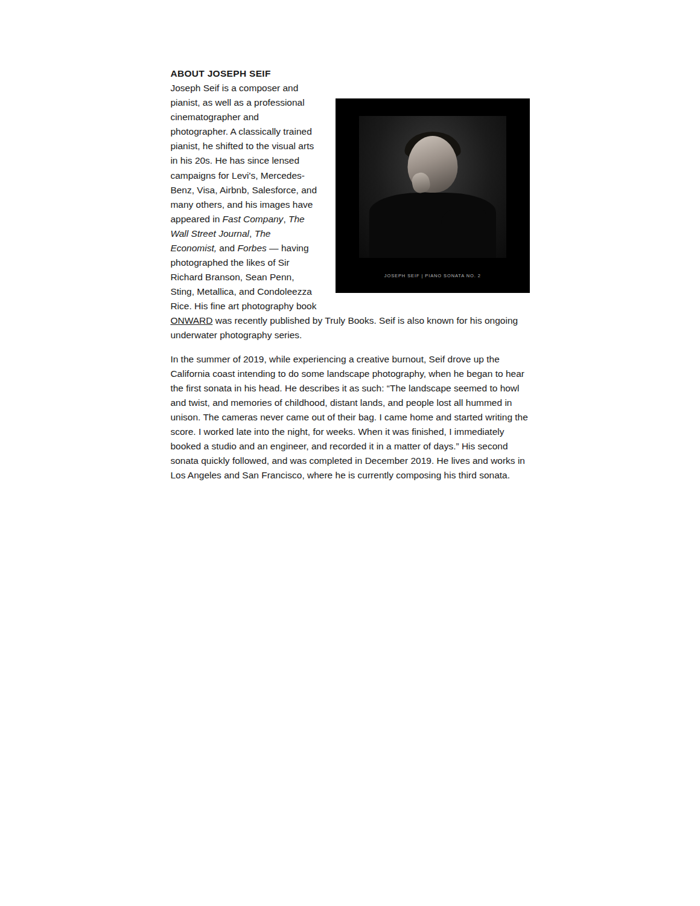ABOUT JOSEPH SEIF
Joseph Seif | Piano Sonata No. 2
Joseph Seif is a composer and pianist, as well as a professional cinematographer and photographer. A classically trained pianist, he shifted to the visual arts in his 20s. He has since lensed campaigns for Levi's, Mercedes-Benz, Visa, Airbnb, Salesforce, and many others, and his images have appeared in Fast Company, The Wall Street Journal, The Economist, and Forbes — having photographed the likes of Sir Richard Branson, Sean Penn, Sting, Metallica, and Condoleezza Rice. His fine art photography book ONWARD was recently published by Truly Books. Seif is also known for his ongoing underwater photography series.
In the summer of 2019, while experiencing a creative burnout, Seif drove up the California coast intending to do some landscape photography, when he began to hear the first sonata in his head. He describes it as such: “The landscape seemed to howl and twist, and memories of childhood, distant lands, and people lost all hummed in unison. The cameras never came out of their bag. I came home and started writing the score. I worked late into the night, for weeks. When it was finished, I immediately booked a studio and an engineer, and recorded it in a matter of days.” His second sonata quickly followed, and was completed in December 2019. He lives and works in Los Angeles and San Francisco, where he is currently composing his third sonata.